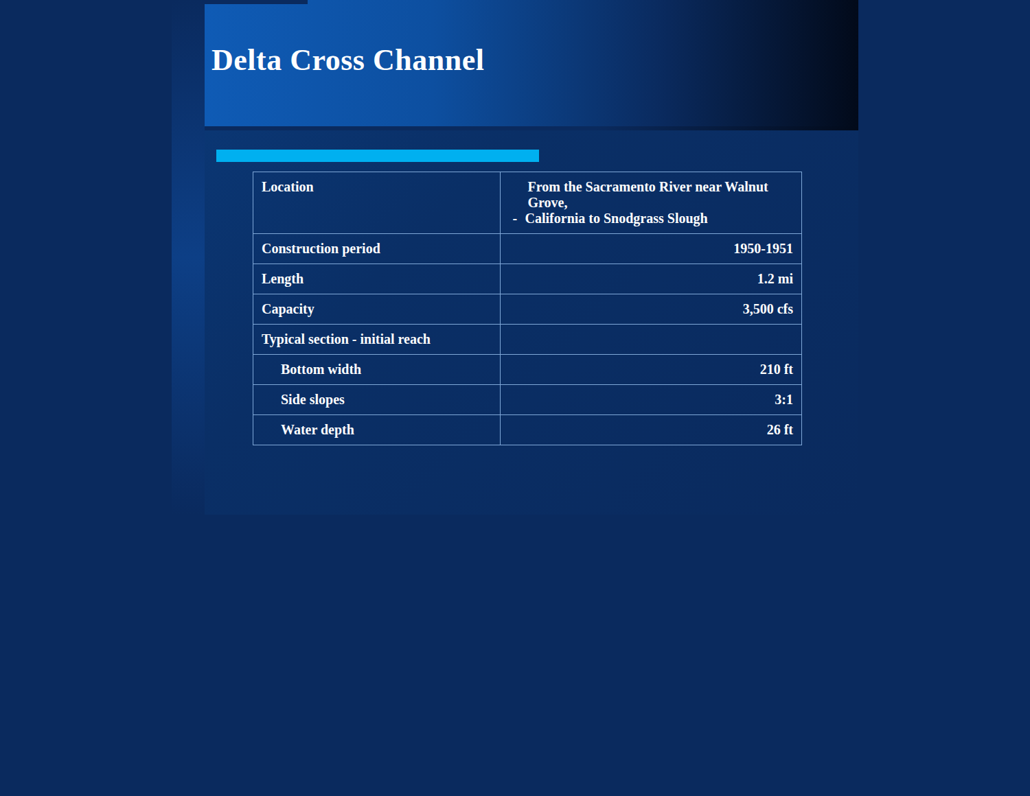Delta Cross Channel
| Location | From the Sacramento River near Walnut Grove, - California to Snodgrass Slough |
| Construction period | 1950-1951 |
| Length | 1.2 mi |
| Capacity | 3,500 cfs |
| Typical section - initial reach | |
| Bottom width | 210 ft |
| Side slopes | 3:1 |
| Water depth | 26 ft |